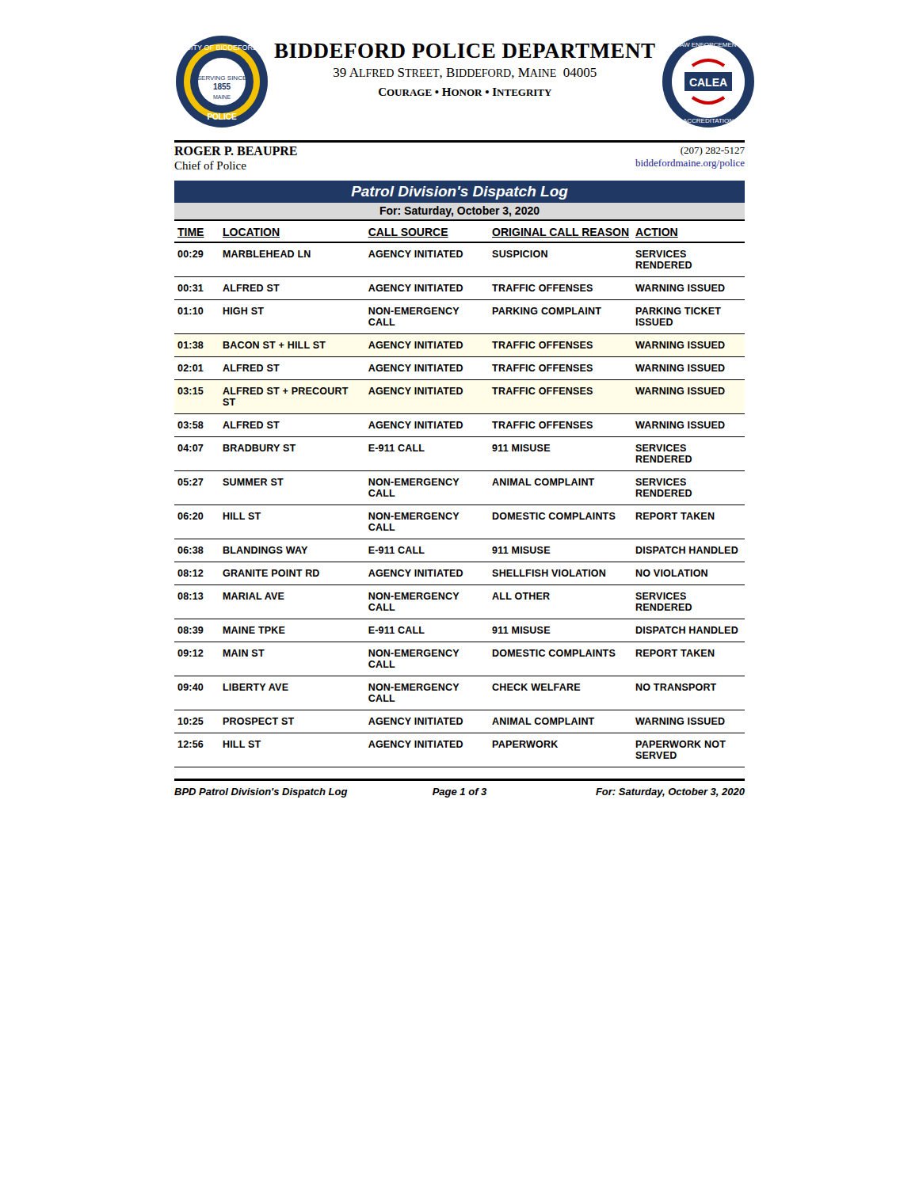CITY OF BIDDEFORD POLICE SERVING SINCE 1855 MAINE
BIDDEFORD POLICE DEPARTMENT
39 ALFRED STREET, BIDDEFORD, MAINE 04005
COURAGE • HONOR • INTEGRITY
LAW ENFORCEMENT ACCREDITATION CALEA
ROGER P. BEAUPRE
Chief of Police
(207) 282-5127
biddefordmaine.org/police
Patrol Division's Dispatch Log
For: Saturday, October 3, 2020
| TIME | LOCATION | CALL SOURCE | ORIGINAL CALL REASON | ACTION |
| --- | --- | --- | --- | --- |
| 00:29 | MARBLEHEAD LN | AGENCY INITIATED | SUSPICION | SERVICES RENDERED |
| 00:31 | ALFRED ST | AGENCY INITIATED | TRAFFIC OFFENSES | WARNING ISSUED |
| 01:10 | HIGH ST | NON-EMERGENCY CALL | PARKING COMPLAINT | PARKING TICKET ISSUED |
| 01:38 | BACON ST + HILL ST | AGENCY INITIATED | TRAFFIC OFFENSES | WARNING ISSUED |
| 02:01 | ALFRED ST | AGENCY INITIATED | TRAFFIC OFFENSES | WARNING ISSUED |
| 03:15 | ALFRED ST + PRECOURT ST | AGENCY INITIATED | TRAFFIC OFFENSES | WARNING ISSUED |
| 03:58 | ALFRED ST | AGENCY INITIATED | TRAFFIC OFFENSES | WARNING ISSUED |
| 04:07 | BRADBURY ST | E-911 CALL | 911 MISUSE | SERVICES RENDERED |
| 05:27 | SUMMER ST | NON-EMERGENCY CALL | ANIMAL COMPLAINT | SERVICES RENDERED |
| 06:20 | HILL ST | NON-EMERGENCY CALL | DOMESTIC COMPLAINTS | REPORT TAKEN |
| 06:38 | BLANDINGS WAY | E-911 CALL | 911 MISUSE | DISPATCH HANDLED |
| 08:12 | GRANITE POINT RD | AGENCY INITIATED | SHELLFISH VIOLATION | NO VIOLATION |
| 08:13 | MARIAL AVE | NON-EMERGENCY CALL | ALL OTHER | SERVICES RENDERED |
| 08:39 | MAINE TPKE | E-911 CALL | 911 MISUSE | DISPATCH HANDLED |
| 09:12 | MAIN ST | NON-EMERGENCY CALL | DOMESTIC COMPLAINTS | REPORT TAKEN |
| 09:40 | LIBERTY AVE | NON-EMERGENCY CALL | CHECK WELFARE | NO TRANSPORT |
| 10:25 | PROSPECT ST | AGENCY INITIATED | ANIMAL COMPLAINT | WARNING ISSUED |
| 12:56 | HILL ST | AGENCY INITIATED | PAPERWORK | PAPERWORK NOT SERVED |
BPD Patrol Division's Dispatch Log
Page 1 of 3
For: Saturday, October 3, 2020